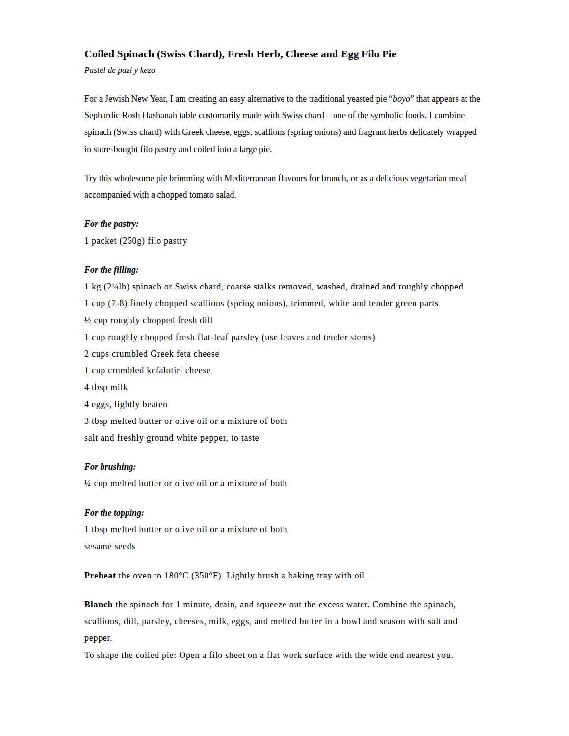Coiled Spinach (Swiss Chard), Fresh Herb, Cheese and Egg Filo Pie
Pastel de pazi y kezo
For a Jewish New Year, I am creating an easy alternative to the traditional yeasted pie “boyo” that appears at the Sephardic Rosh Hashanah table customarily made with Swiss chard – one of the symbolic foods. I combine spinach (Swiss chard) with Greek cheese, eggs, scallions (spring onions) and fragrant herbs delicately wrapped in store-bought filo pastry and coiled into a large pie.
Try this wholesome pie brimming with Mediterranean flavours for brunch, or as a delicious vegetarian meal accompanied with a chopped tomato salad.
For the pastry:
1 packet (250g) filo pastry
For the filling:
1 kg (2¼lb) spinach or Swiss chard, coarse stalks removed, washed, drained and roughly chopped
1 cup (7-8) finely chopped scallions (spring onions), trimmed, white and tender green parts
½ cup roughly chopped fresh dill
1 cup roughly chopped fresh flat-leaf parsley (use leaves and tender stems)
2 cups crumbled Greek feta cheese
1 cup crumbled kefalotiri cheese
4 tbsp milk
4 eggs, lightly beaten
3 tbsp melted butter or olive oil or a mixture of both
salt and freshly ground white pepper, to taste
For brushing:
¼ cup melted butter or olive oil or a mixture of both
For the topping:
1 tbsp melted butter or olive oil or a mixture of both
sesame seeds
Preheat the oven to 180°C (350°F). Lightly brush a baking tray with oil.
Blanch the spinach for 1 minute, drain, and squeeze out the excess water. Combine the spinach, scallions, dill, parsley, cheeses, milk, eggs, and melted butter in a bowl and season with salt and pepper.
To shape the coiled pie: Open a filo sheet on a flat work surface with the wide end nearest you.